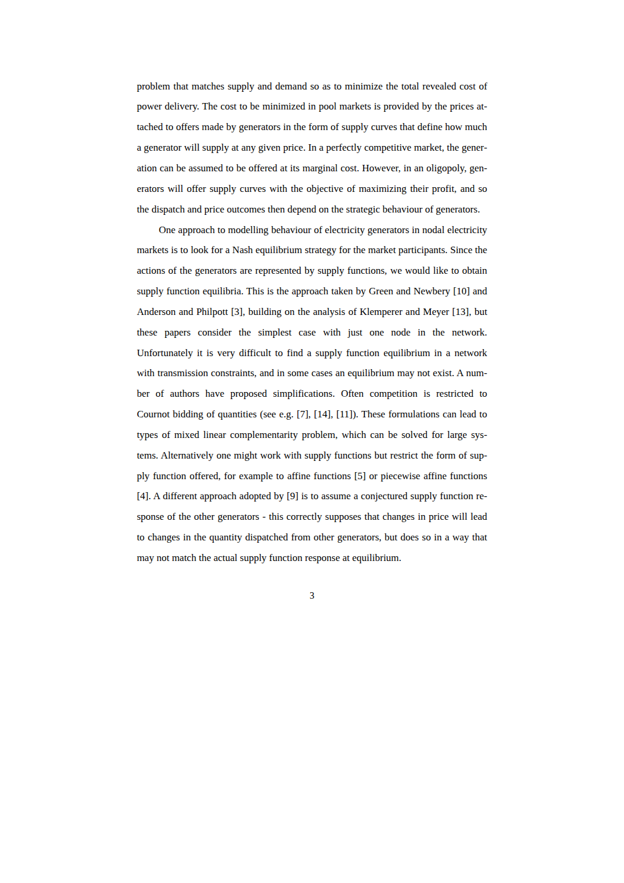problem that matches supply and demand so as to minimize the total revealed cost of power delivery. The cost to be minimized in pool markets is provided by the prices attached to offers made by generators in the form of supply curves that define how much a generator will supply at any given price. In a perfectly competitive market, the generation can be assumed to be offered at its marginal cost. However, in an oligopoly, generators will offer supply curves with the objective of maximizing their profit, and so the dispatch and price outcomes then depend on the strategic behaviour of generators.
One approach to modelling behaviour of electricity generators in nodal electricity markets is to look for a Nash equilibrium strategy for the market participants. Since the actions of the generators are represented by supply functions, we would like to obtain supply function equilibria. This is the approach taken by Green and Newbery [10] and Anderson and Philpott [3], building on the analysis of Klemperer and Meyer [13], but these papers consider the simplest case with just one node in the network. Unfortunately it is very difficult to find a supply function equilibrium in a network with transmission constraints, and in some cases an equilibrium may not exist. A number of authors have proposed simplifications. Often competition is restricted to Cournot bidding of quantities (see e.g. [7], [14], [11]). These formulations can lead to types of mixed linear complementarity problem, which can be solved for large systems. Alternatively one might work with supply functions but restrict the form of supply function offered, for example to affine functions [5] or piecewise affine functions [4]. A different approach adopted by [9] is to assume a conjectured supply function response of the other generators - this correctly supposes that changes in price will lead to changes in the quantity dispatched from other generators, but does so in a way that may not match the actual supply function response at equilibrium.
3